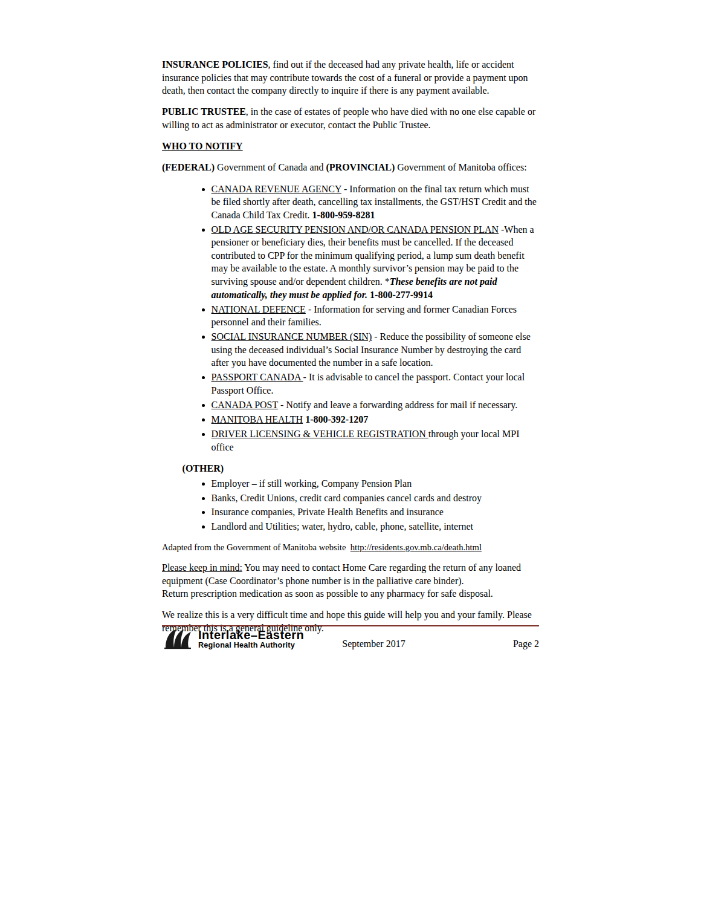INSURANCE POLICIES, find out if the deceased had any private health, life or accident insurance policies that may contribute towards the cost of a funeral or provide a payment upon death, then contact the company directly to inquire if there is any payment available.
PUBLIC TRUSTEE, in the case of estates of people who have died with no one else capable or willing to act as administrator or executor, contact the Public Trustee.
WHO TO NOTIFY
(FEDERAL) Government of Canada and (PROVINCIAL) Government of Manitoba offices:
CANADA REVENUE AGENCY - Information on the final tax return which must be filed shortly after death, cancelling tax installments, the GST/HST Credit and the Canada Child Tax Credit. 1-800-959-8281
OLD AGE SECURITY PENSION AND/OR CANADA PENSION PLAN -When a pensioner or beneficiary dies, their benefits must be cancelled. If the deceased contributed to CPP for the minimum qualifying period, a lump sum death benefit may be available to the estate. A monthly survivor’s pension may be paid to the surviving spouse and/or dependent children. *These benefits are not paid automatically, they must be applied for. 1-800-277-9914
NATIONAL DEFENCE - Information for serving and former Canadian Forces personnel and their families.
SOCIAL INSURANCE NUMBER (SIN) - Reduce the possibility of someone else using the deceased individual’s Social Insurance Number by destroying the card after you have documented the number in a safe location.
PASSPORT CANADA - It is advisable to cancel the passport. Contact your local Passport Office.
CANADA POST - Notify and leave a forwarding address for mail if necessary.
MANITOBA HEALTH 1-800-392-1207
DRIVER LICENSING & VEHICLE REGISTRATION through your local MPI office
(OTHER)
Employer – if still working, Company Pension Plan
Banks, Credit Unions, credit card companies cancel cards and destroy
Insurance companies, Private Health Benefits and insurance
Landlord and Utilities; water, hydro, cable, phone, satellite, internet
Adapted from the Government of Manitoba website http://residents.gov.mb.ca/death.html
Please keep in mind: You may need to contact Home Care regarding the return of any loaned equipment (Case Coordinator’s phone number is in the palliative care binder).
Return prescription medication as soon as possible to any pharmacy for safe disposal.
We realize this is a very difficult time and hope this guide will help you and your family. Please remember this is a general guideline only.
Interlake–Eastern
Regional Health Authority
September 2017
Page 2